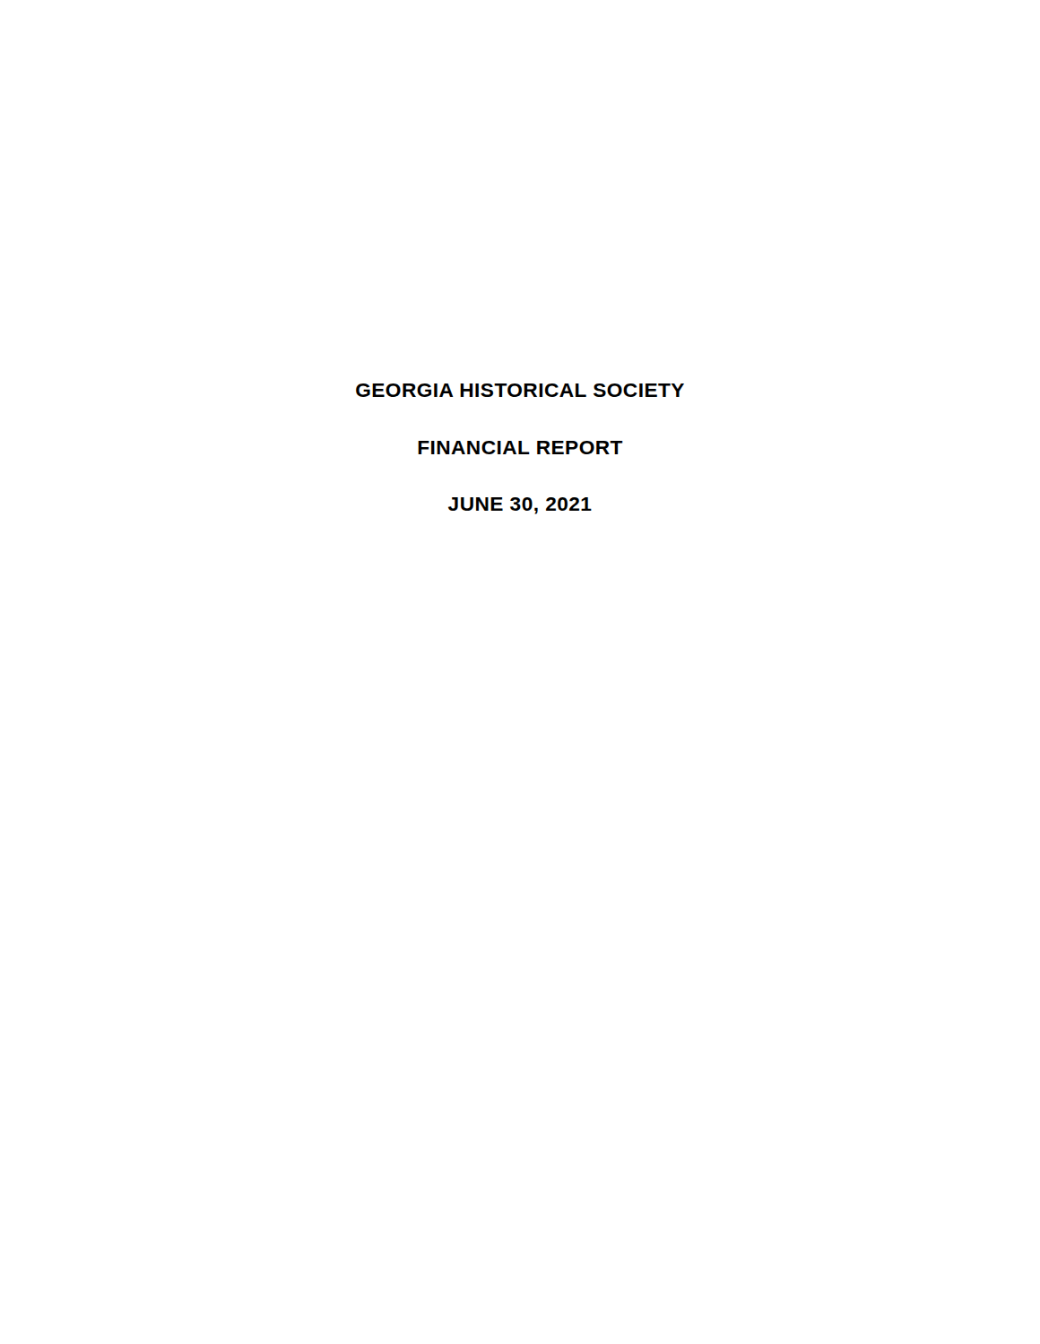GEORGIA HISTORICAL SOCIETY
FINANCIAL REPORT
JUNE 30, 2021